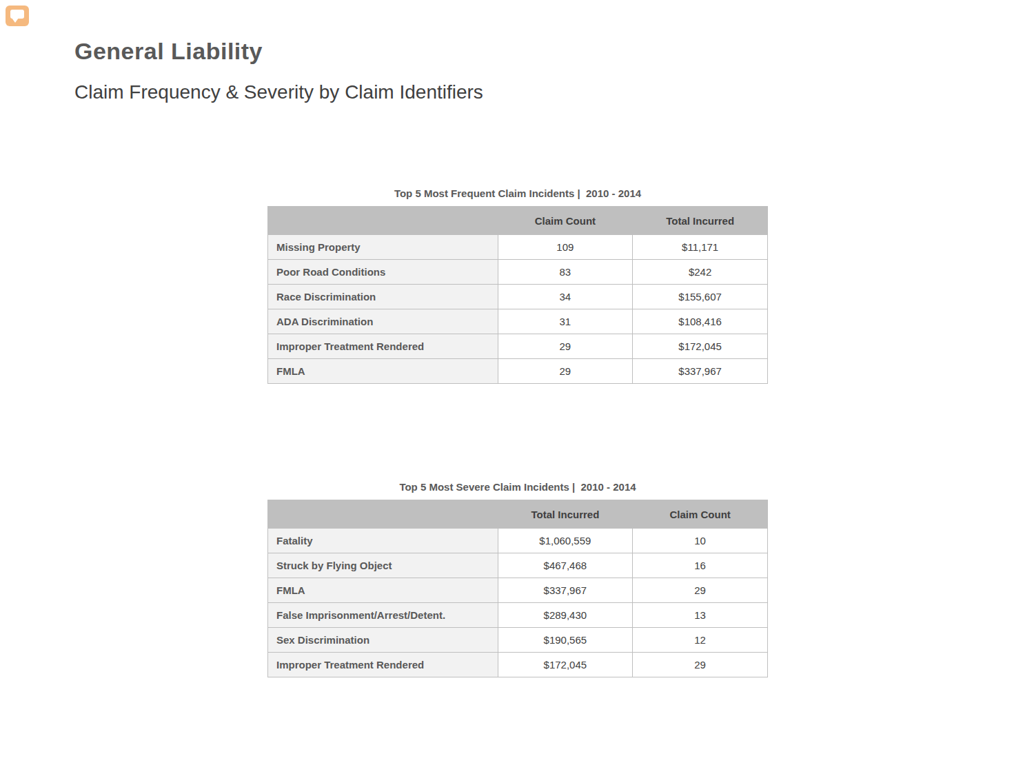General Liability
Claim Frequency & Severity by Claim Identifiers
Top 5 Most Frequent Claim Incidents | 2010 - 2014
| | Claim Count | Total Incurred |
| --- | --- | --- |
| Missing Property | 109 | $11,171 |
| Poor Road Conditions | 83 | $242 |
| Race Discrimination | 34 | $155,607 |
| ADA Discrimination | 31 | $108,416 |
| Improper Treatment Rendered | 29 | $172,045 |
| FMLA | 29 | $337,967 |
Top 5 Most Severe Claim Incidents | 2010 - 2014
| | Total Incurred | Claim Count |
| --- | --- | --- |
| Fatality | $1,060,559 | 10 |
| Struck by Flying Object | $467,468 | 16 |
| FMLA | $337,967 | 29 |
| False Imprisonment/Arrest/Detent. | $289,430 | 13 |
| Sex Discrimination | $190,565 | 12 |
| Improper Treatment Rendered | $172,045 | 29 |